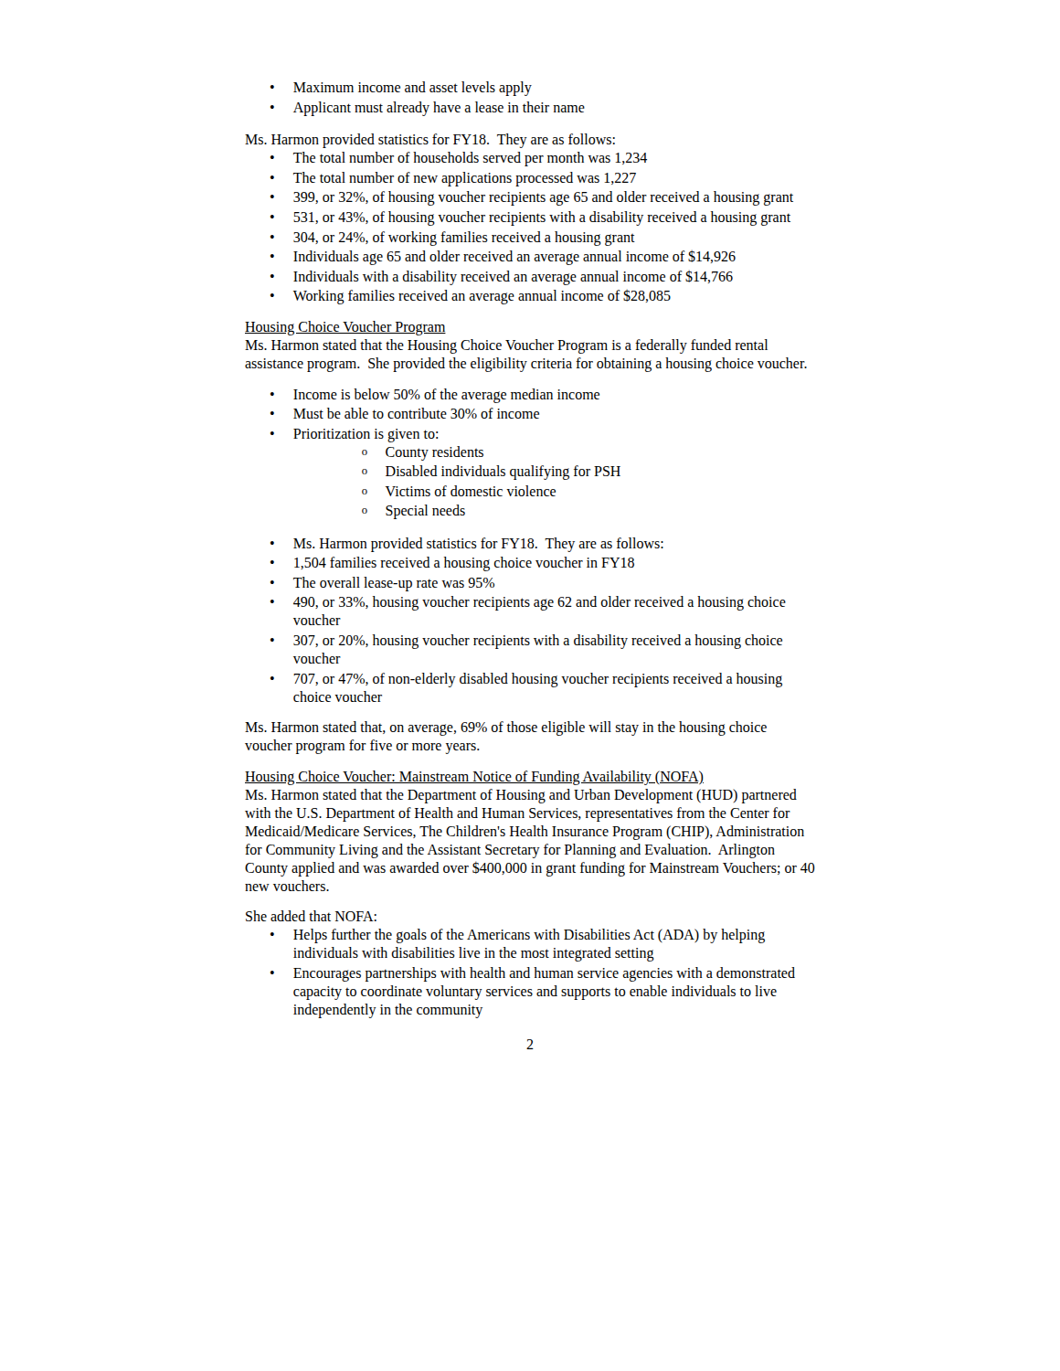Maximum income and asset levels apply
Applicant must already have a lease in their name
Ms. Harmon provided statistics for FY18. They are as follows:
The total number of households served per month was 1,234
The total number of new applications processed was 1,227
399, or 32%, of housing voucher recipients age 65 and older received a housing grant
531, or 43%, of housing voucher recipients with a disability received a housing grant
304, or 24%, of working families received a housing grant
Individuals age 65 and older received an average annual income of $14,926
Individuals with a disability received an average annual income of $14,766
Working families received an average annual income of $28,085
Housing Choice Voucher Program
Ms. Harmon stated that the Housing Choice Voucher Program is a federally funded rental assistance program. She provided the eligibility criteria for obtaining a housing choice voucher.
Income is below 50% of the average median income
Must be able to contribute 30% of income
Prioritization is given to:
County residents
Disabled individuals qualifying for PSH
Victims of domestic violence
Special needs
Ms. Harmon provided statistics for FY18. They are as follows:
1,504 families received a housing choice voucher in FY18
The overall lease-up rate was 95%
490, or 33%, housing voucher recipients age 62 and older received a housing choice voucher
307, or 20%, housing voucher recipients with a disability received a housing choice voucher
707, or 47%, of non-elderly disabled housing voucher recipients received a housing choice voucher
Ms. Harmon stated that, on average, 69% of those eligible will stay in the housing choice voucher program for five or more years.
Housing Choice Voucher: Mainstream Notice of Funding Availability (NOFA)
Ms. Harmon stated that the Department of Housing and Urban Development (HUD) partnered with the U.S. Department of Health and Human Services, representatives from the Center for Medicaid/Medicare Services, The Children's Health Insurance Program (CHIP), Administration for Community Living and the Assistant Secretary for Planning and Evaluation. Arlington County applied and was awarded over $400,000 in grant funding for Mainstream Vouchers; or 40 new vouchers.
She added that NOFA:
Helps further the goals of the Americans with Disabilities Act (ADA) by helping individuals with disabilities live in the most integrated setting
Encourages partnerships with health and human service agencies with a demonstrated capacity to coordinate voluntary services and supports to enable individuals to live independently in the community
2